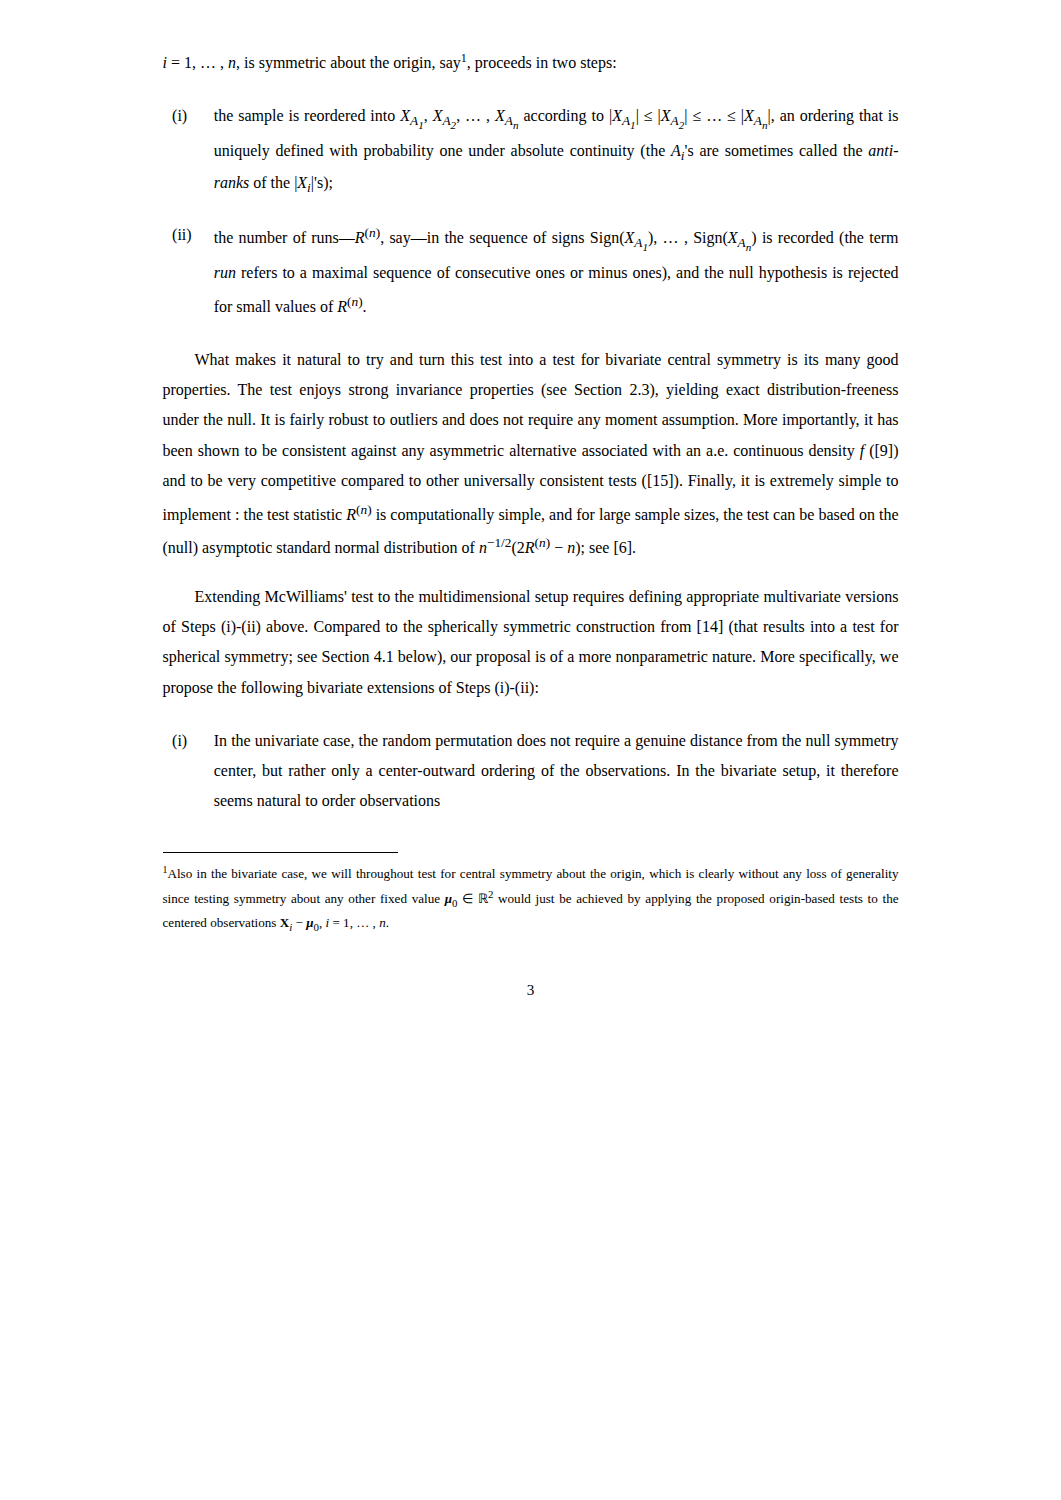i = 1, … , n, is symmetric about the origin, say1, proceeds in two steps:
(i) the sample is reordered into XA1, XA2, … , XAn according to |XA1| ≤ |XA2| ≤ … ≤ |XAn|, an ordering that is uniquely defined with probability one under absolute continuity (the Ai's are sometimes called the anti-ranks of the |Xi|'s);
(ii) the number of runs—R(n), say—in the sequence of signs Sign(XA1), … , Sign(XAn) is recorded (the term run refers to a maximal sequence of consecutive ones or minus ones), and the null hypothesis is rejected for small values of R(n).
What makes it natural to try and turn this test into a test for bivariate central symmetry is its many good properties. The test enjoys strong invariance properties (see Section 2.3), yielding exact distribution-freeness under the null. It is fairly robust to outliers and does not require any moment assumption. More importantly, it has been shown to be consistent against any asymmetric alternative associated with an a.e. continuous density f ([9]) and to be very competitive compared to other universally consistent tests ([15]). Finally, it is extremely simple to implement : the test statistic R(n) is computationally simple, and for large sample sizes, the test can be based on the (null) asymptotic standard normal distribution of n−1/2(2R(n) − n); see [6].
Extending McWilliams' test to the multidimensional setup requires defining appropriate multivariate versions of Steps (i)-(ii) above. Compared to the spherically symmetric construction from [14] (that results into a test for spherical symmetry; see Section 4.1 below), our proposal is of a more nonparametric nature. More specifically, we propose the following bivariate extensions of Steps (i)-(ii):
(i) In the univariate case, the random permutation does not require a genuine distance from the null symmetry center, but rather only a center-outward ordering of the observations. In the bivariate setup, it therefore seems natural to order observations
1Also in the bivariate case, we will throughout test for central symmetry about the origin, which is clearly without any loss of generality since testing symmetry about any other fixed value μ0 ∈ ℝ2 would just be achieved by applying the proposed origin-based tests to the centered observations Xi − μ0, i = 1, … , n.
3